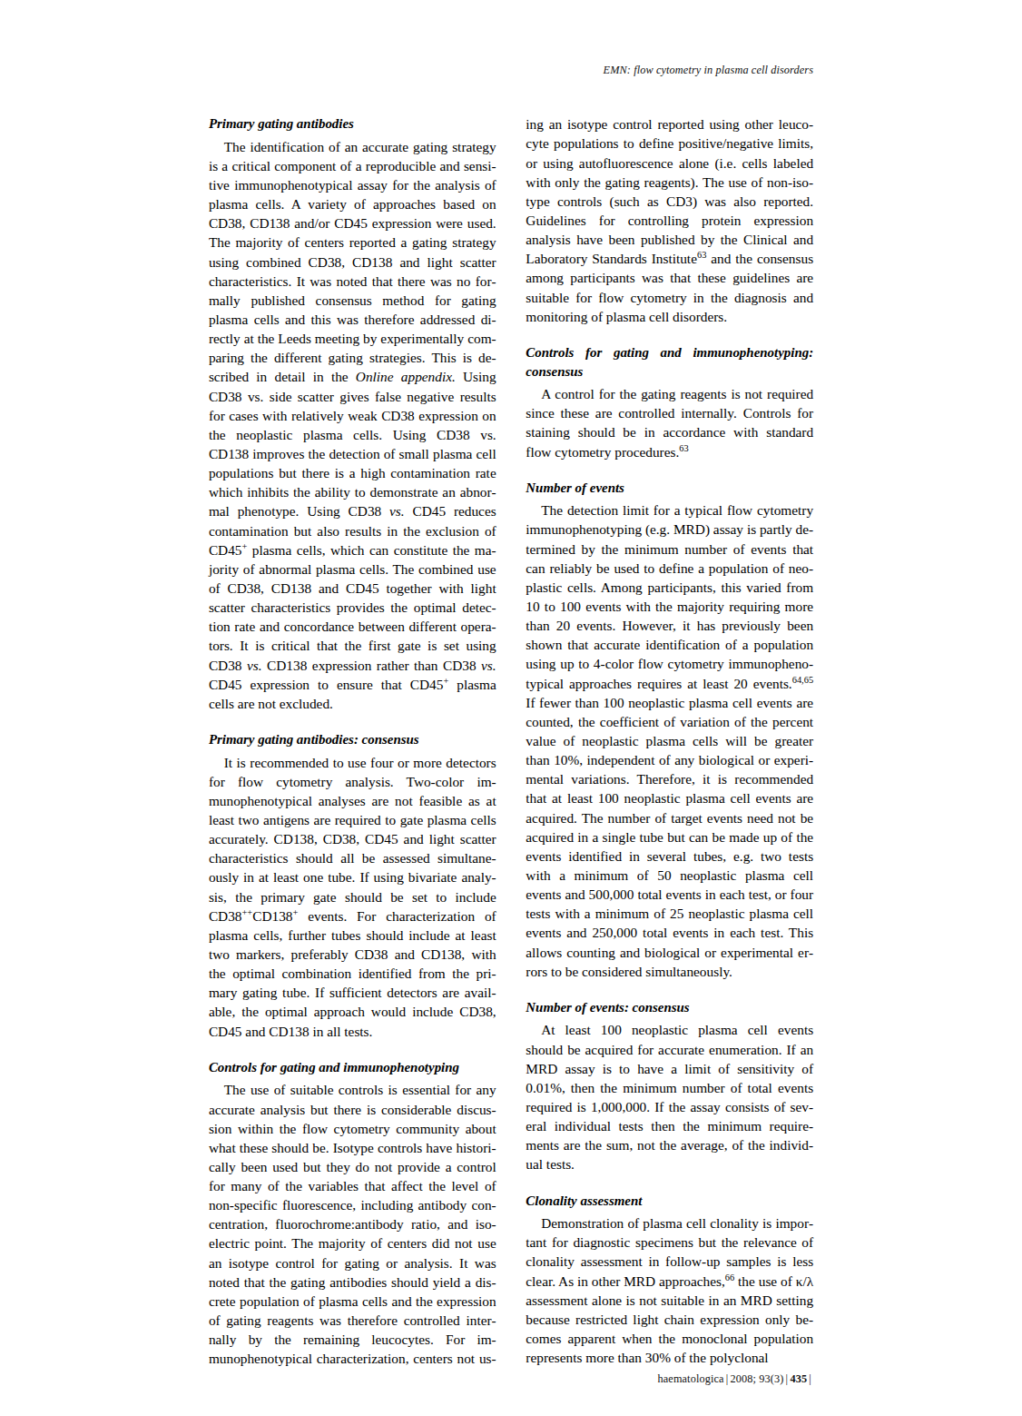EMN: flow cytometry in plasma cell disorders
Primary gating antibodies
The identification of an accurate gating strategy is a critical component of a reproducible and sensitive immunophenotypical assay for the analysis of plasma cells. A variety of approaches based on CD38, CD138 and/or CD45 expression were used. The majority of centers reported a gating strategy using combined CD38, CD138 and light scatter characteristics. It was noted that there was no formally published consensus method for gating plasma cells and this was therefore addressed directly at the Leeds meeting by experimentally comparing the different gating strategies. This is described in detail in the Online appendix. Using CD38 vs. side scatter gives false negative results for cases with relatively weak CD38 expression on the neoplastic plasma cells. Using CD38 vs. CD138 improves the detection of small plasma cell populations but there is a high contamination rate which inhibits the ability to demonstrate an abnormal phenotype. Using CD38 vs. CD45 reduces contamination but also results in the exclusion of CD45+ plasma cells, which can constitute the majority of abnormal plasma cells. The combined use of CD38, CD138 and CD45 together with light scatter characteristics provides the optimal detection rate and concordance between different operators. It is critical that the first gate is set using CD38 vs. CD138 expression rather than CD38 vs. CD45 expression to ensure that CD45+ plasma cells are not excluded.
Primary gating antibodies: consensus
It is recommended to use four or more detectors for flow cytometry analysis. Two-color immunophenotypical analyses are not feasible as at least two antigens are required to gate plasma cells accurately. CD138, CD38, CD45 and light scatter characteristics should all be assessed simultaneously in at least one tube. If using bivariate analysis, the primary gate should be set to include CD38++CD138+ events. For characterization of plasma cells, further tubes should include at least two markers, preferably CD38 and CD138, with the optimal combination identified from the primary gating tube. If sufficient detectors are available, the optimal approach would include CD38, CD45 and CD138 in all tests.
Controls for gating and immunophenotyping
The use of suitable controls is essential for any accurate analysis but there is considerable discussion within the flow cytometry community about what these should be. Isotype controls have historically been used but they do not provide a control for many of the variables that affect the level of non-specific fluorescence, including antibody concentration, fluorochrome:antibody ratio, and isoelectric point. The majority of centers did not use an isotype control for gating or analysis. It was noted that the gating antibodies should yield a discrete population of plasma cells and the expression of gating reagents was therefore controlled internally by the remaining leucocytes. For immunophenotypical characterization, centers not using an isotype control reported using other leucocyte populations to define positive/negative limits, or using autofluorescence alone (i.e. cells labeled with only the gating reagents). The use of non-isotype controls (such as CD3) was also reported. Guidelines for controlling protein expression analysis have been published by the Clinical and Laboratory Standards Institute63 and the consensus among participants was that these guidelines are suitable for flow cytometry in the diagnosis and monitoring of plasma cell disorders.
Controls for gating and immunophenotyping: consensus
A control for the gating reagents is not required since these are controlled internally. Controls for staining should be in accordance with standard flow cytometry procedures.63
Number of events
The detection limit for a typical flow cytometry immunophenotyping (e.g. MRD) assay is partly determined by the minimum number of events that can reliably be used to define a population of neoplastic cells. Among participants, this varied from 10 to 100 events with the majority requiring more than 20 events. However, it has previously been shown that accurate identification of a population using up to 4-color flow cytometry immunophenotypical approaches requires at least 20 events.64,65 If fewer than 100 neoplastic plasma cell events are counted, the coefficient of variation of the percent value of neoplastic plasma cells will be greater than 10%, independent of any biological or experimental variations. Therefore, it is recommended that at least 100 neoplastic plasma cell events are acquired. The number of target events need not be acquired in a single tube but can be made up of the events identified in several tubes, e.g. two tests with a minimum of 50 neoplastic plasma cell events and 500,000 total events in each test, or four tests with a minimum of 25 neoplastic plasma cell events and 250,000 total events in each test. This allows counting and biological or experimental errors to be considered simultaneously.
Number of events: consensus
At least 100 neoplastic plasma cell events should be acquired for accurate enumeration. If an MRD assay is to have a limit of sensitivity of 0.01%, then the minimum number of total events required is 1,000,000. If the assay consists of several individual tests then the minimum requirements are the sum, not the average, of the individual tests.
Clonality assessment
Demonstration of plasma cell clonality is important for diagnostic specimens but the relevance of clonality assessment in follow-up samples is less clear. As in other MRD approaches,66 the use of κ/λ assessment alone is not suitable in an MRD setting because restricted light chain expression only becomes apparent when the monoclonal population represents more than 30% of the polyclonal
haematologica|2008; 93(3)|435|